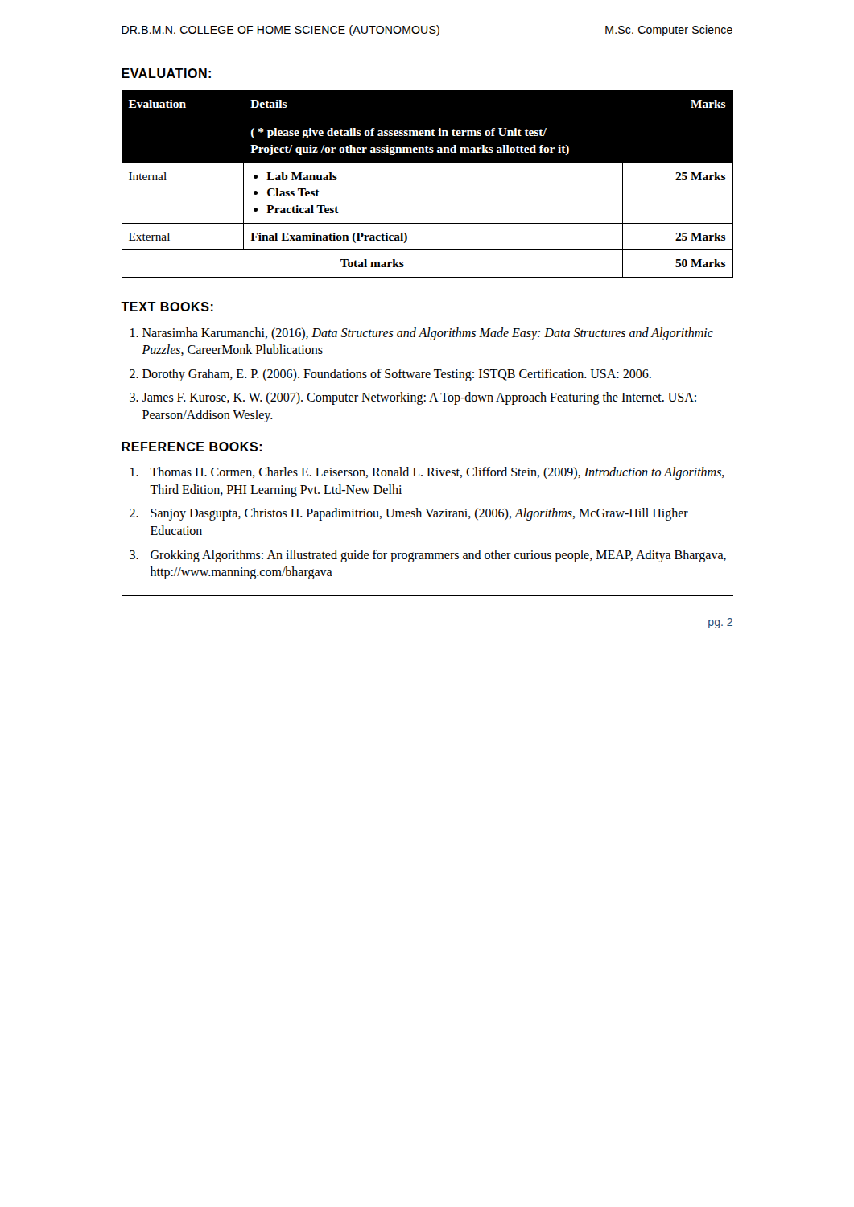DR.B.M.N. COLLEGE OF HOME SCIENCE (AUTONOMOUS) M.Sc. Computer Science
Evaluation:
| Evaluation | Details ( * please give details of assessment in terms of Unit test/ Project/ quiz /or other assignments and marks allotted for it) | Marks |
| --- | --- | --- |
| Internal | Lab Manuals Class Test Practical Test | 25 Marks |
| External | Final Examination (Practical) | 25 Marks |
| Total marks | 50 Marks |
Text Books:
Narasimha Karumanchi, (2016), Data Structures and Algorithms Made Easy: Data Structures and Algorithmic Puzzles, CareerMonk Plublications
Dorothy Graham, E. P. (2006). Foundations of Software Testing: ISTQB Certification. USA: 2006.
James F. Kurose, K. W. (2007). Computer Networking: A Top-down Approach Featuring the Internet. USA: Pearson/Addison Wesley.
Reference Books:
Thomas H. Cormen, Charles E. Leiserson, Ronald L. Rivest, Clifford Stein, (2009), Introduction to Algorithms, Third Edition, PHI Learning Pvt. Ltd-New Delhi
Sanjoy Dasgupta, Christos H. Papadimitriou, Umesh Vazirani, (2006), Algorithms, McGraw-Hill Higher Education
Grokking Algorithms: An illustrated guide for programmers and other curious people, MEAP, Aditya Bhargava, http://www.manning.com/bhargava
pg. 2